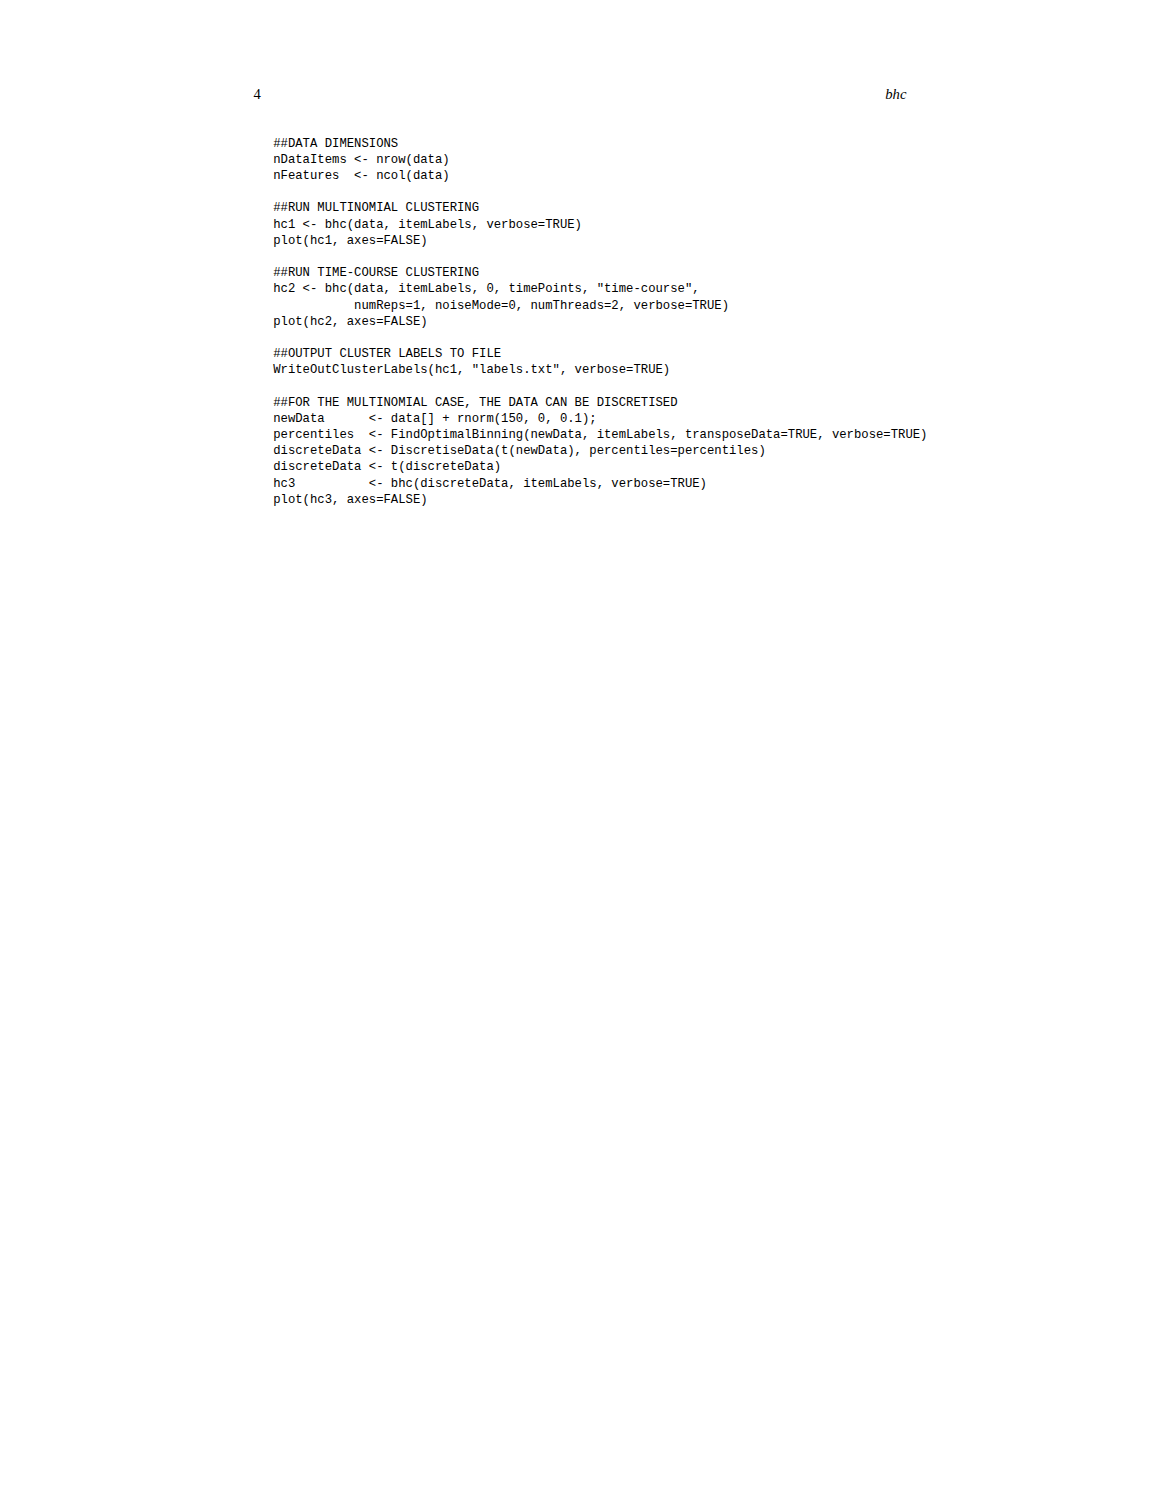4 bhc
##DATA DIMENSIONS
nDataItems <- nrow(data)
nFeatures  <- ncol(data)

##RUN MULTINOMIAL CLUSTERING
hc1 <- bhc(data, itemLabels, verbose=TRUE)
plot(hc1, axes=FALSE)

##RUN TIME-COURSE CLUSTERING
hc2 <- bhc(data, itemLabels, 0, timePoints, "time-course",
           numReps=1, noiseMode=0, numThreads=2, verbose=TRUE)
plot(hc2, axes=FALSE)

##OUTPUT CLUSTER LABELS TO FILE
WriteOutClusterLabels(hc1, "labels.txt", verbose=TRUE)

##FOR THE MULTINOMIAL CASE, THE DATA CAN BE DISCRETISED
newData      <- data[] + rnorm(150, 0, 0.1);
percentiles  <- FindOptimalBinning(newData, itemLabels, transposeData=TRUE, verbose=TRUE)
discreteData <- DiscretiseData(t(newData), percentiles=percentiles)
discreteData <- t(discreteData)
hc3          <- bhc(discreteData, itemLabels, verbose=TRUE)
plot(hc3, axes=FALSE)